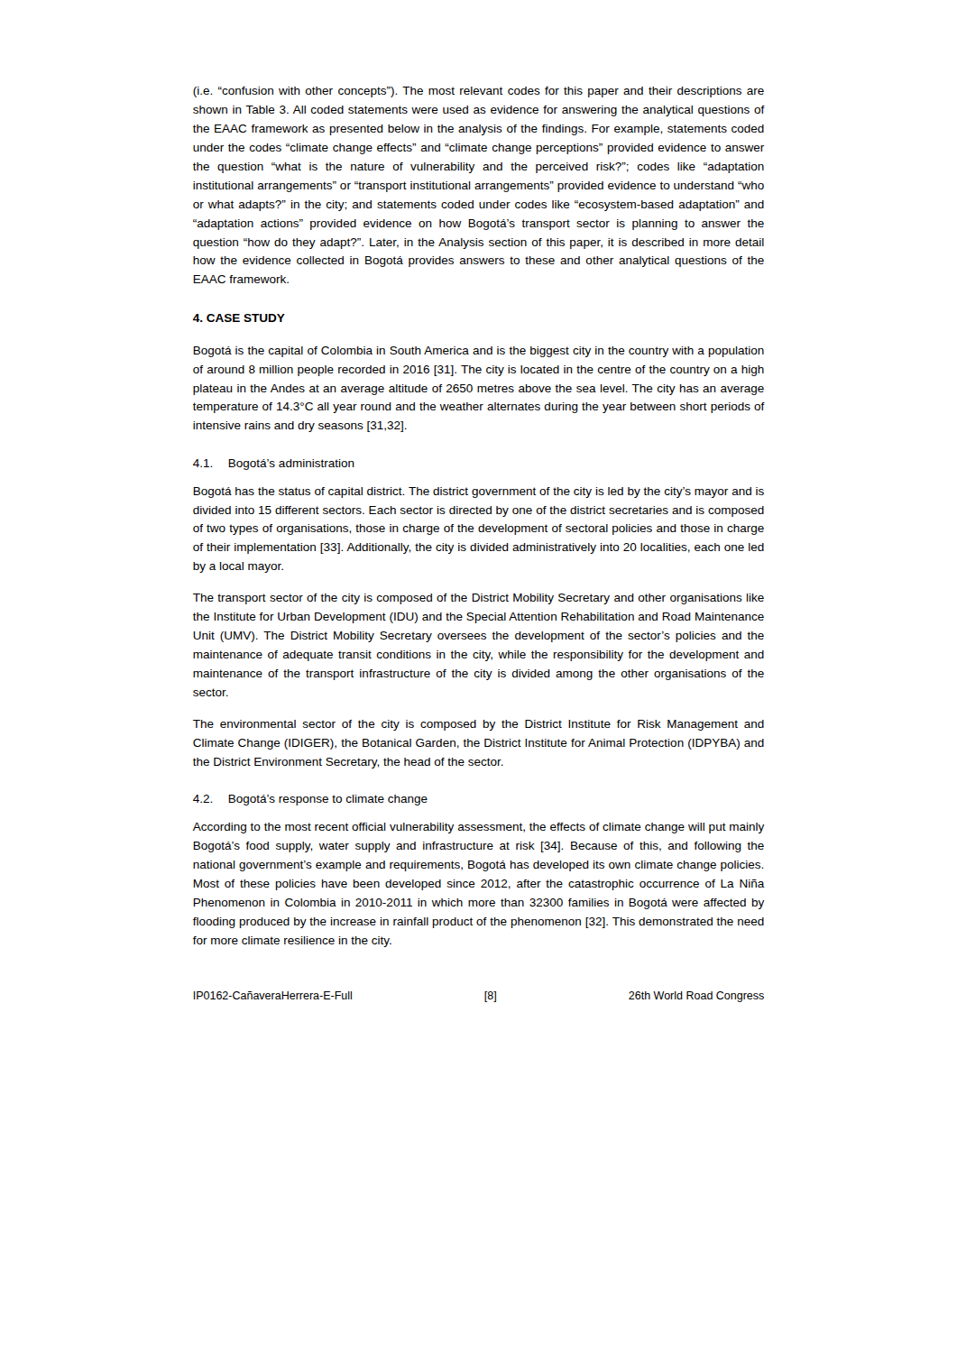(i.e. “confusion with other concepts”). The most relevant codes for this paper and their descriptions are shown in Table 3. All coded statements were used as evidence for answering the analytical questions of the EAAC framework as presented below in the analysis of the findings. For example, statements coded under the codes “climate change effects” and “climate change perceptions” provided evidence to answer the question “what is the nature of vulnerability and the perceived risk?”; codes like “adaptation institutional arrangements” or “transport institutional arrangements” provided evidence to understand “who or what adapts?” in the city; and statements coded under codes like “ecosystem-based adaptation” and “adaptation actions” provided evidence on how Bogotá’s transport sector is planning to answer the question “how do they adapt?”. Later, in the Analysis section of this paper, it is described in more detail how the evidence collected in Bogotá provides answers to these and other analytical questions of the EAAC framework.
4. CASE STUDY
Bogotá is the capital of Colombia in South America and is the biggest city in the country with a population of around 8 million people recorded in 2016 [31]. The city is located in the centre of the country on a high plateau in the Andes at an average altitude of 2650 metres above the sea level. The city has an average temperature of 14.3°C all year round and the weather alternates during the year between short periods of intensive rains and dry seasons [31,32].
4.1. Bogotá’s administration
Bogotá has the status of capital district. The district government of the city is led by the city’s mayor and is divided into 15 different sectors. Each sector is directed by one of the district secretaries and is composed of two types of organisations, those in charge of the development of sectoral policies and those in charge of their implementation [33]. Additionally, the city is divided administratively into 20 localities, each one led by a local mayor.
The transport sector of the city is composed of the District Mobility Secretary and other organisations like the Institute for Urban Development (IDU) and the Special Attention Rehabilitation and Road Maintenance Unit (UMV). The District Mobility Secretary oversees the development of the sector’s policies and the maintenance of adequate transit conditions in the city, while the responsibility for the development and maintenance of the transport infrastructure of the city is divided among the other organisations of the sector.
The environmental sector of the city is composed by the District Institute for Risk Management and Climate Change (IDIGER), the Botanical Garden, the District Institute for Animal Protection (IDPYBA) and the District Environment Secretary, the head of the sector.
4.2. Bogotá’s response to climate change
According to the most recent official vulnerability assessment, the effects of climate change will put mainly Bogotá’s food supply, water supply and infrastructure at risk [34]. Because of this, and following the national government’s example and requirements, Bogotá has developed its own climate change policies. Most of these policies have been developed since 2012, after the catastrophic occurrence of La Niña Phenomenon in Colombia in 2010-2011 in which more than 32300 families in Bogotá were affected by flooding produced by the increase in rainfall product of the phenomenon [32]. This demonstrated the need for more climate resilience in the city.
IP0162-CañaveraHerrera-E-Full
[8]
26th World Road Congress